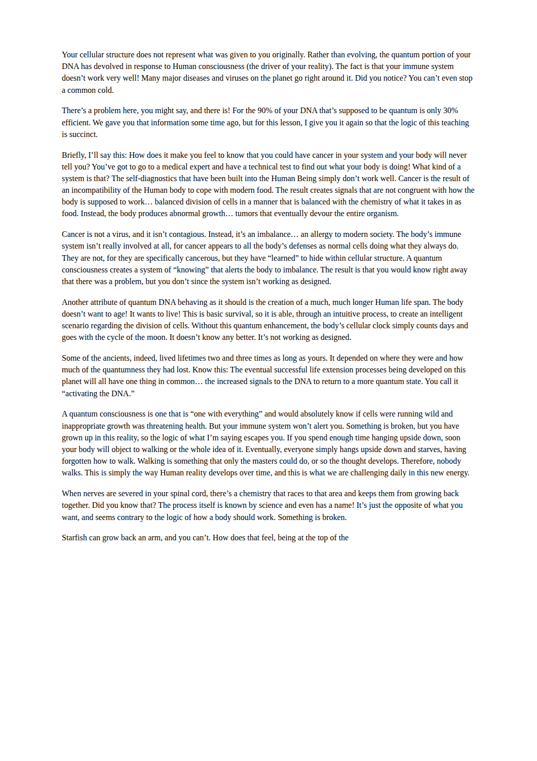Your cellular structure does not represent what was given to you originally. Rather than evolving, the quantum portion of your DNA has devolved in response to Human consciousness (the driver of your reality). The fact is that your immune system doesn’t work very well! Many major diseases and viruses on the planet go right around it. Did you notice? You can’t even stop a common cold.
There’s a problem here, you might say, and there is! For the 90% of your DNA that’s supposed to be quantum is only 30% efficient. We gave you that information some time ago, but for this lesson, I give you it again so that the logic of this teaching is succinct.
Briefly, I’ll say this: How does it make you feel to know that you could have cancer in your system and your body will never tell you? You’ve got to go to a medical expert and have a technical test to find out what your body is doing! What kind of a system is that? The self-diagnostics that have been built into the Human Being simply don’t work well. Cancer is the result of an incompatibility of the Human body to cope with modern food. The result creates signals that are not congruent with how the body is supposed to work… balanced division of cells in a manner that is balanced with the chemistry of what it takes in as food. Instead, the body produces abnormal growth… tumors that eventually devour the entire organism.
Cancer is not a virus, and it isn’t contagious. Instead, it’s an imbalance… an allergy to modern society. The body’s immune system isn’t really involved at all, for cancer appears to all the body’s defenses as normal cells doing what they always do. They are not, for they are specifically cancerous, but they have “learned” to hide within cellular structure. A quantum consciousness creates a system of “knowing” that alerts the body to imbalance. The result is that you would know right away that there was a problem, but you don’t since the system isn’t working as designed.
Another attribute of quantum DNA behaving as it should is the creation of a much, much longer Human life span. The body doesn’t want to age! It wants to live! This is basic survival, so it is able, through an intuitive process, to create an intelligent scenario regarding the division of cells. Without this quantum enhancement, the body’s cellular clock simply counts days and goes with the cycle of the moon. It doesn’t know any better. It’s not working as designed.
Some of the ancients, indeed, lived lifetimes two and three times as long as yours. It depended on where they were and how much of the quantumness they had lost. Know this: The eventual successful life extension processes being developed on this planet will all have one thing in common… the increased signals to the DNA to return to a more quantum state. You call it “activating the DNA.”
A quantum consciousness is one that is “one with everything” and would absolutely know if cells were running wild and inappropriate growth was threatening health. But your immune system won’t alert you. Something is broken, but you have grown up in this reality, so the logic of what I’m saying escapes you. If you spend enough time hanging upside down, soon your body will object to walking or the whole idea of it. Eventually, everyone simply hangs upside down and starves, having forgotten how to walk. Walking is something that only the masters could do, or so the thought develops. Therefore, nobody walks. This is simply the way Human reality develops over time, and this is what we are challenging daily in this new energy.
When nerves are severed in your spinal cord, there’s a chemistry that races to that area and keeps them from growing back together. Did you know that? The process itself is known by science and even has a name! It’s just the opposite of what you want, and seems contrary to the logic of how a body should work. Something is broken.
Starfish can grow back an arm, and you can’t. How does that feel, being at the top of the